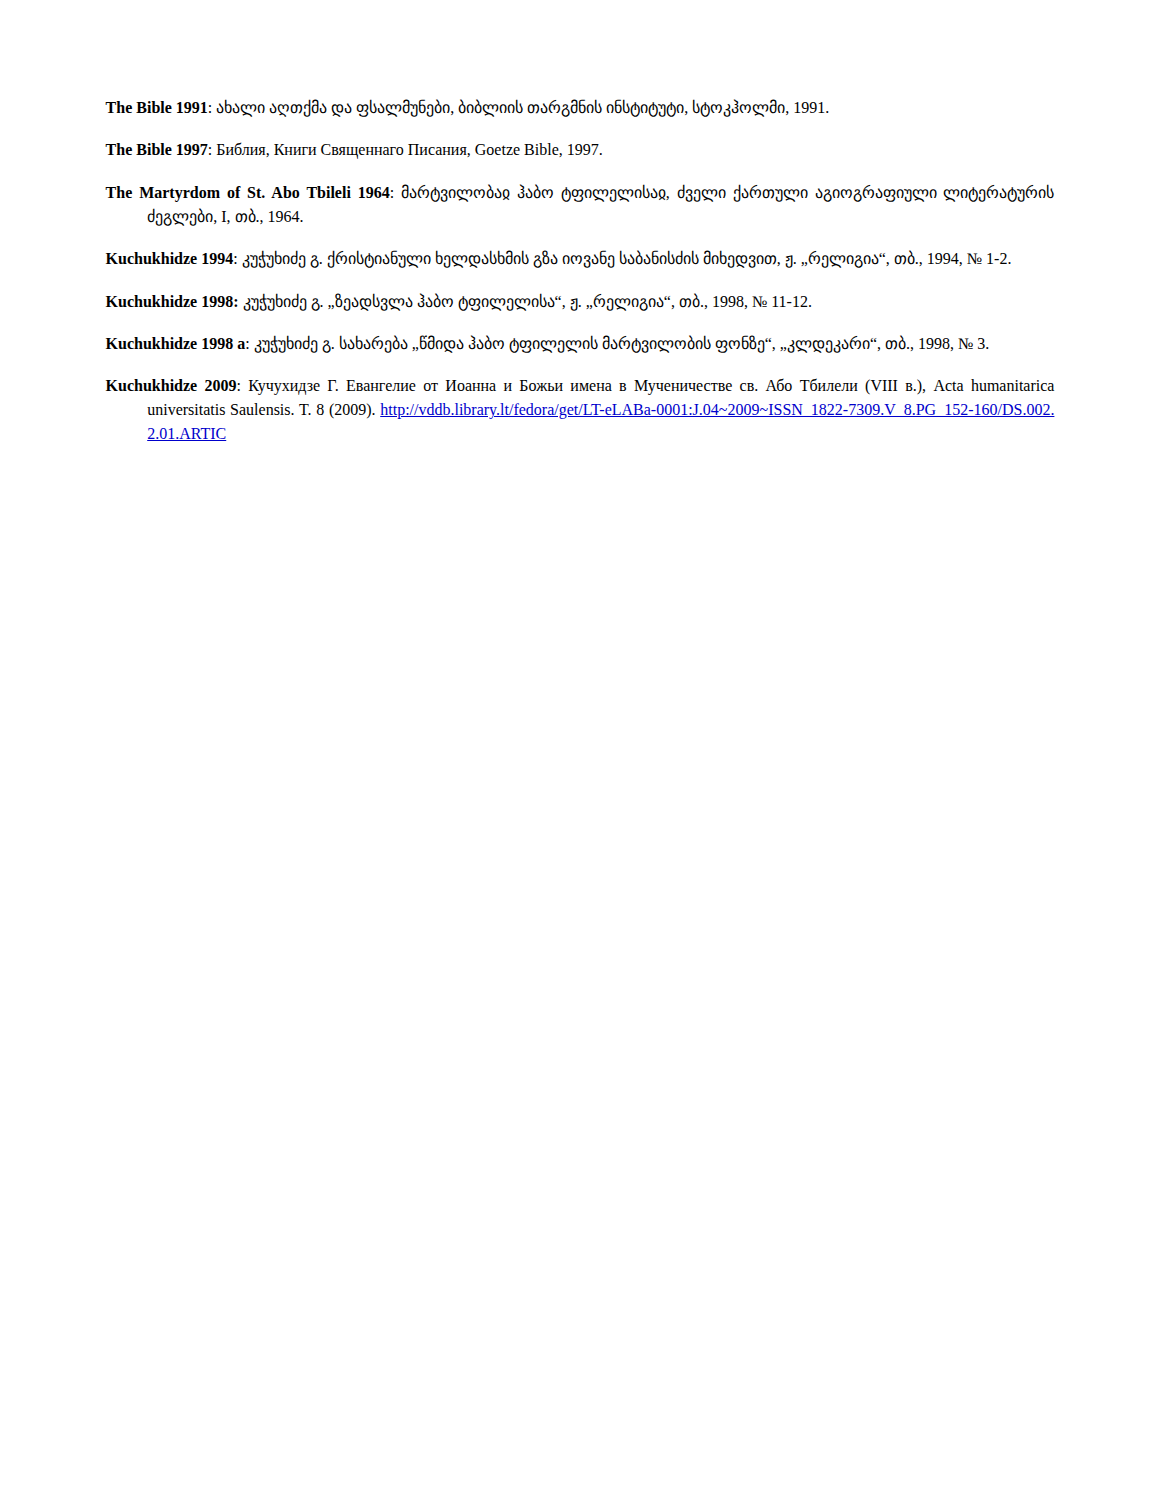The Bible 1991: ახალი აღთქმა და ფსალმუნები, ბიბლიის თარგმნის ინსტიტუტი, სტოკჰოლმი, 1991.
The Bible 1997: Библия, Книги Священнаго Писания, Goetze Bible, 1997.
The Martyrdom of St. Abo Tbileli 1964: მარტვილობაჲ ჰაბო ტფილელისაჲ, ძველი ქართული აგიოგრაფიული ლიტერატურის ძეგლები, I, თბ., 1964.
Kuchukhidze 1994: კუჭუხიძე გ. ქრისტიანული ხელდასხმის გზა იოვანე საბანისძის მიხედვით, ჟ. „რელიგია“, თბ., 1994, № 1-2.
Kuchukhidze 1998: კუჭუხიძე გ. „ზეადსვლა ჰაბო ტფილელისა“, ჟ. „რელიგია“, თბ., 1998, № 11-12.
Kuchukhidze 1998 a: კუჭუხიძე გ. სახარება „წმიდა ჰაბო ტფილელის მარტვილობის ფონზე“, „კლდეკარი“, თბ., 1998, № 3.
Kuchukhidze 2009: Кучухидзе Г. Евангелие от Иоанна и Божьи имена в Мученичестве св. Або Тбилели (VIII в.), Acta humanitarica universitatis Saulensis. T. 8 (2009). http://vddb.library.lt/fedora/get/LT-eLABa-0001:J.04~2009~ISSN_1822-7309.V_8.PG_152-160/DS.002.2.01.ARTIC